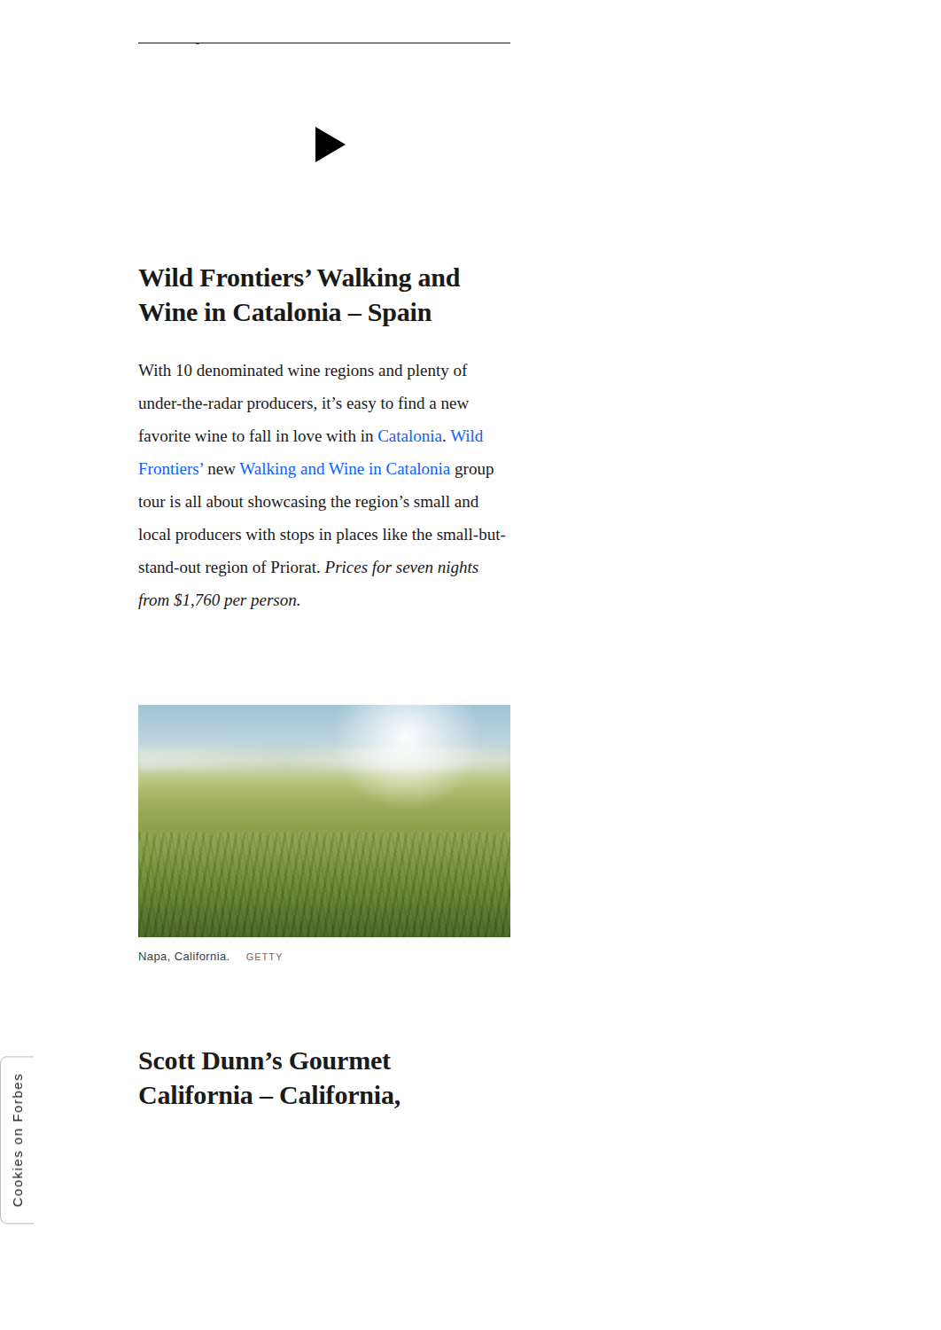Wild Frontiers’ Walking and Wine in Catalonia – Spain
With 10 denominated wine regions and plenty of under-the-radar producers, it’s easy to find a new favorite wine to fall in love with in Catalonia. Wild Frontiers’ new Walking and Wine in Catalonia group tour is all about showcasing the region’s small and local producers with stops in places like the small-but-stand-out region of Priorat. Prices for seven nights from $1,760 per person.
Napa, California. GETTY
Scott Dunn’s Gourmet California – California,
Cookies on Forbes